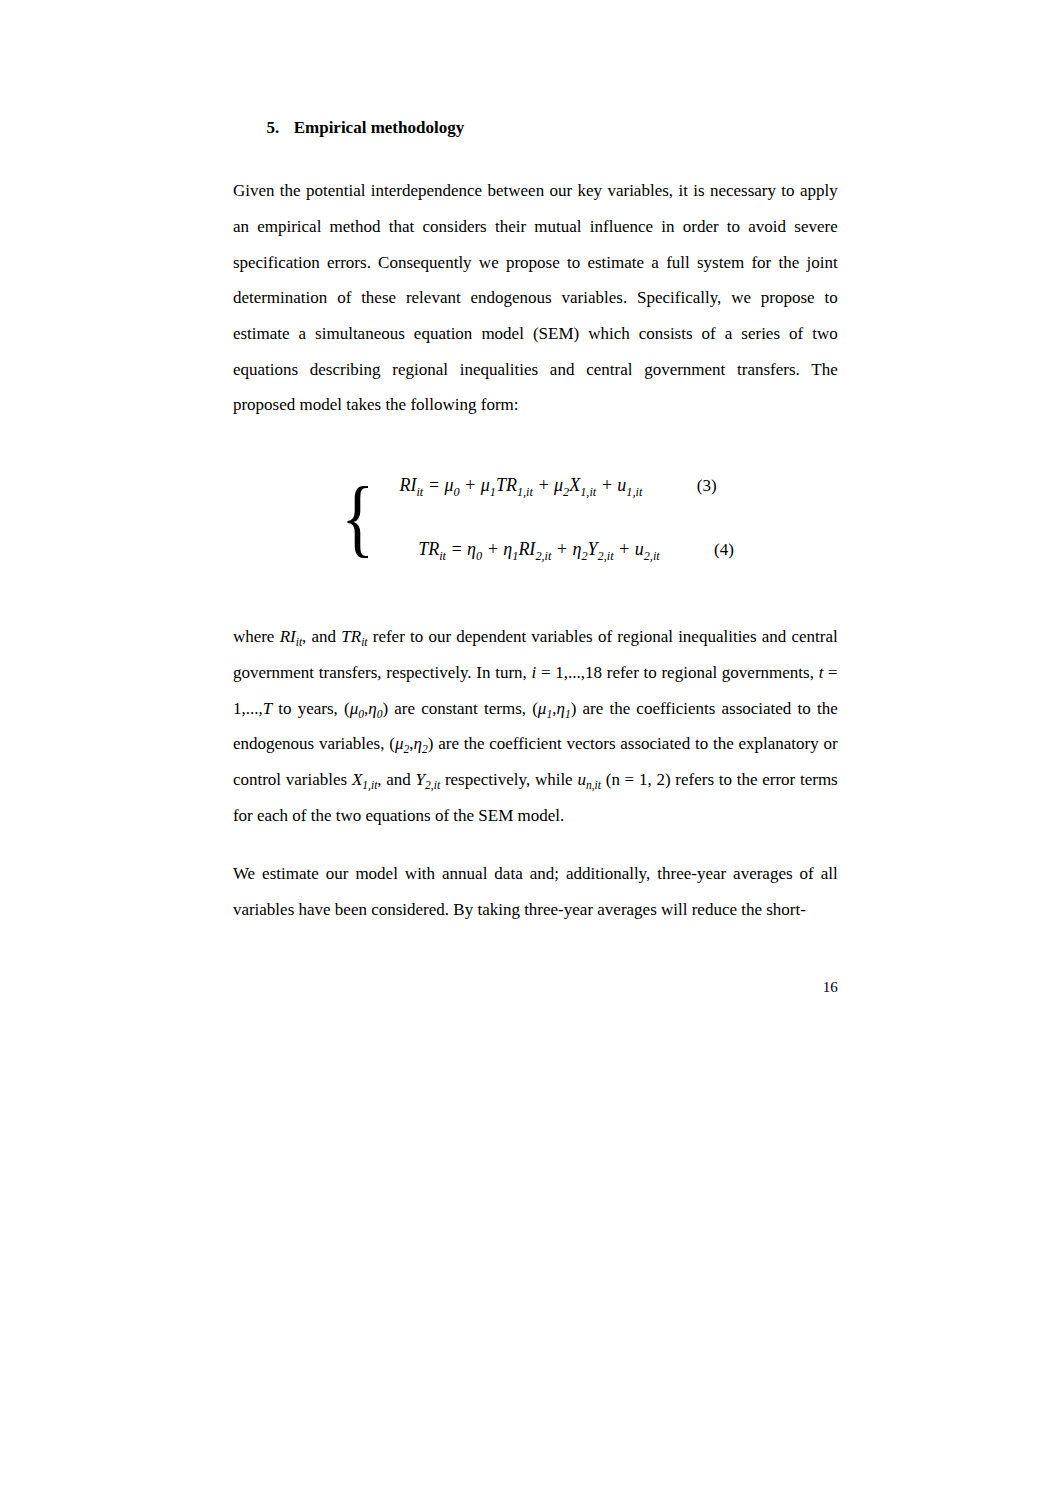5. Empirical methodology
Given the potential interdependence between our key variables, it is necessary to apply an empirical method that considers their mutual influence in order to avoid severe specification errors. Consequently we propose to estimate a full system for the joint determination of these relevant endogenous variables. Specifically, we propose to estimate a simultaneous equation model (SEM) which consists of a series of two equations describing regional inequalities and central government transfers. The proposed model takes the following form:
{
RIit = μ0 + μ1TR1,it + μ2X1,it + u1,it (3)
TRit = η0 + η1RI2,it + η2Y2,it + u2,it (4)
where RIit, and TRit refer to our dependent variables of regional inequalities and central government transfers, respectively. In turn, i = 1,...,18 refer to regional governments, t = 1,...,T to years, (μ0,η0) are constant terms, (μ1,η1) are the coefficients associated to the endogenous variables, (μ2,η2) are the coefficient vectors associated to the explanatory or control variables X1,it, and Y2,it respectively, while un,it (n = 1, 2) refers to the error terms for each of the two equations of the SEM model.
We estimate our model with annual data and; additionally, three-year averages of all variables have been considered. By taking three-year averages will reduce the short-
16